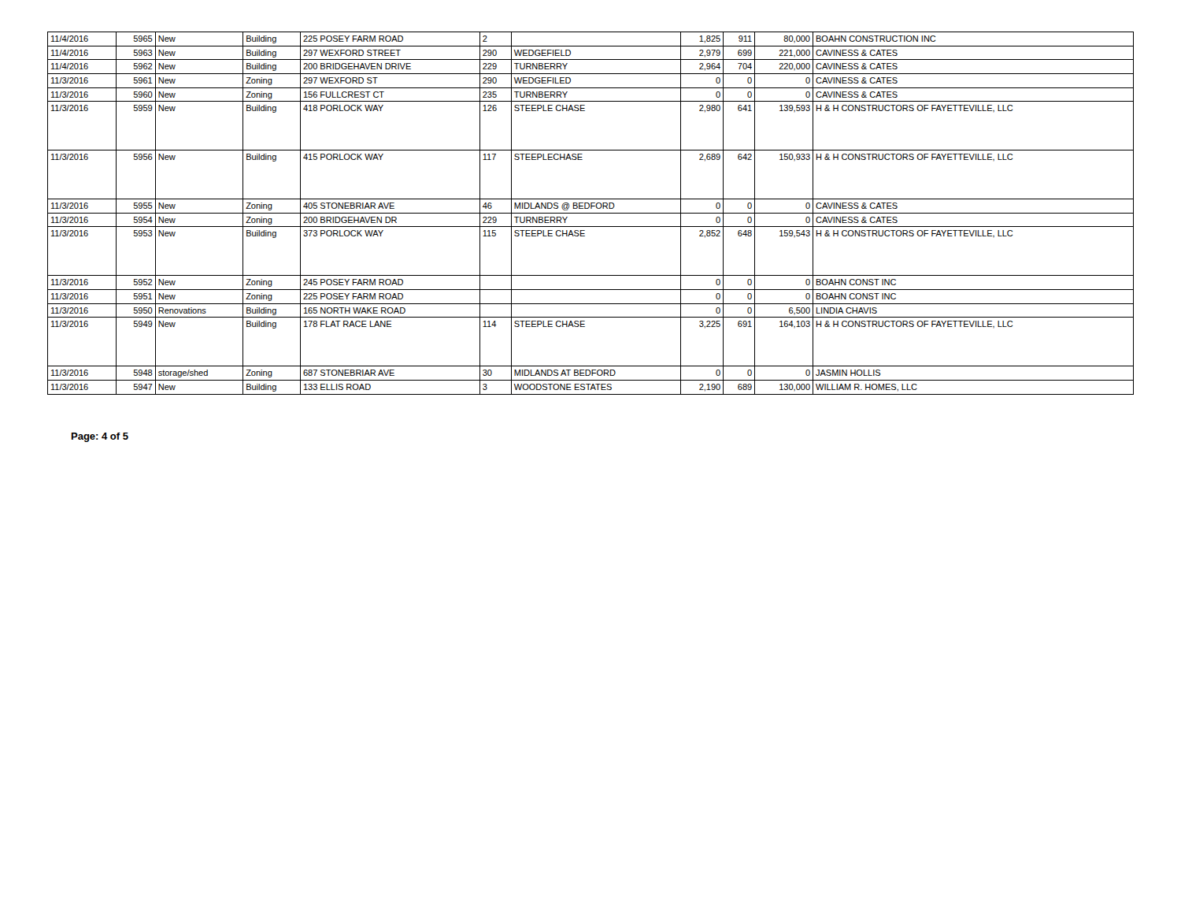| 11/4/2016 | 5965 | New | Building | 225 POSEY FARM ROAD | 2 | | 1,825 | 911 | 80,000 | BOAHN CONSTRUCTION INC |
| 11/4/2016 | 5963 | New | Building | 297 WEXFORD STREET | 290 | WEDGEFIELD | 2,979 | 699 | 221,000 | CAVINESS & CATES |
| 11/4/2016 | 5962 | New | Building | 200 BRIDGEHAVEN DRIVE | 229 | TURNBERRY | 2,964 | 704 | 220,000 | CAVINESS & CATES |
| 11/3/2016 | 5961 | New | Zoning | 297 WEXFORD ST | 290 | WEDGEFILED | 0 | 0 | 0 | CAVINESS & CATES |
| 11/3/2016 | 5960 | New | Zoning | 156 FULLCREST CT | 235 | TURNBERRY | 0 | 0 | 0 | CAVINESS & CATES |
| 11/3/2016 | 5959 | New | Building | 418 PORLOCK WAY | 126 | STEEPLE CHASE | 2,980 | 641 | 139,593 | H & H CONSTRUCTORS OF FAYETTEVILLE, LLC |
| 11/3/2016 | 5956 | New | Building | 415 PORLOCK WAY | 117 | STEEPLECHASE | 2,689 | 642 | 150,933 | H & H CONSTRUCTORS OF FAYETTEVILLE, LLC |
| 11/3/2016 | 5955 | New | Zoning | 405 STONEBRIAR AVE | 46 | MIDLANDS @ BEDFORD | 0 | 0 | 0 | CAVINESS & CATES |
| 11/3/2016 | 5954 | New | Zoning | 200 BRIDGEHAVEN DR | 229 | TURNBERRY | 0 | 0 | 0 | CAVINESS & CATES |
| 11/3/2016 | 5953 | New | Building | 373 PORLOCK WAY | 115 | STEEPLE CHASE | 2,852 | 648 | 159,543 | H & H CONSTRUCTORS OF FAYETTEVILLE, LLC |
| 11/3/2016 | 5952 | New | Zoning | 245 POSEY FARM ROAD | | | 0 | 0 | 0 | BOAHN CONST INC |
| 11/3/2016 | 5951 | New | Zoning | 225 POSEY FARM ROAD | | | 0 | 0 | 0 | BOAHN CONST INC |
| 11/3/2016 | 5950 | Renovations | Building | 165 NORTH WAKE ROAD | | | 0 | 0 | 6,500 | LINDIA CHAVIS |
| 11/3/2016 | 5949 | New | Building | 178 FLAT RACE LANE | 114 | STEEPLE CHASE | 3,225 | 691 | 164,103 | H & H CONSTRUCTORS OF FAYETTEVILLE, LLC |
| 11/3/2016 | 5948 | storage/shed | Zoning | 687 STONEBRIAR AVE | 30 | MIDLANDS AT BEDFORD | 0 | 0 | 0 | JASMIN HOLLIS |
| 11/3/2016 | 5947 | New | Building | 133 ELLIS ROAD | 3 | WOODSTONE ESTATES | 2,190 | 689 | 130,000 | WILLIAM R. HOMES, LLC |
Page: 4 of 5